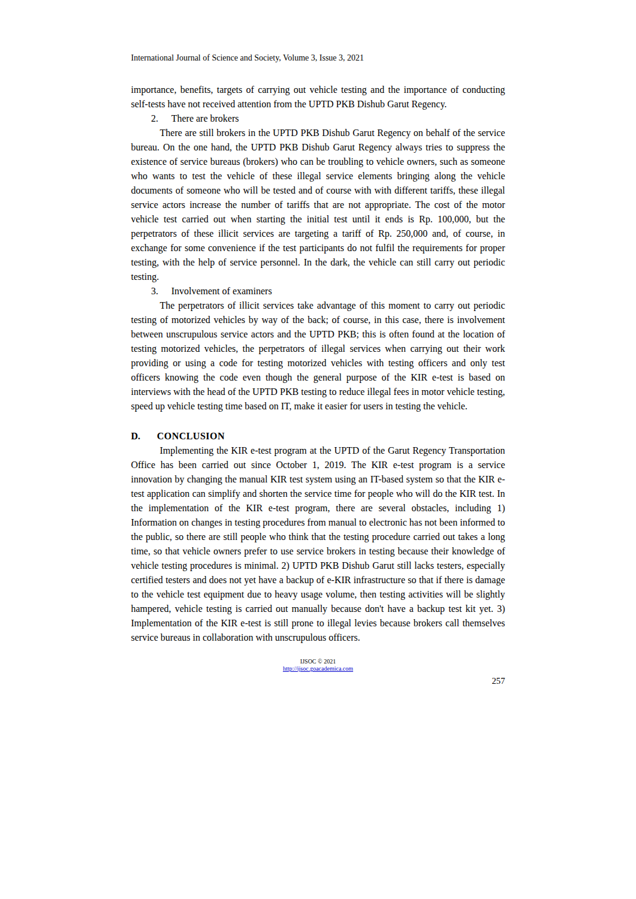International Journal of Science and Society, Volume 3, Issue 3, 2021
importance, benefits, targets of carrying out vehicle testing and the importance of conducting self-tests have not received attention from the UPTD PKB Dishub Garut Regency.
2.
There are brokers
There are still brokers in the UPTD PKB Dishub Garut Regency on behalf of the service bureau. On the one hand, the UPTD PKB Dishub Garut Regency always tries to suppress the existence of service bureaus (brokers) who can be troubling to vehicle owners, such as someone who wants to test the vehicle of these illegal service elements bringing along the vehicle documents of someone who will be tested and of course with with different tariffs, these illegal service actors increase the number of tariffs that are not appropriate. The cost of the motor vehicle test carried out when starting the initial test until it ends is Rp. 100,000, but the perpetrators of these illicit services are targeting a tariff of Rp. 250,000 and, of course, in exchange for some convenience if the test participants do not fulfil the requirements for proper testing, with the help of service personnel. In the dark, the vehicle can still carry out periodic testing.
3.
Involvement of examiners
The perpetrators of illicit services take advantage of this moment to carry out periodic testing of motorized vehicles by way of the back; of course, in this case, there is involvement between unscrupulous service actors and the UPTD PKB; this is often found at the location of testing motorized vehicles, the perpetrators of illegal services when carrying out their work providing or using a code for testing motorized vehicles with testing officers and only test officers knowing the code even though the general purpose of the KIR e-test is based on interviews with the head of the UPTD PKB testing to reduce illegal fees in motor vehicle testing, speed up vehicle testing time based on IT, make it easier for users in testing the vehicle.
D.
CONCLUSION
Implementing the KIR e-test program at the UPTD of the Garut Regency Transportation Office has been carried out since October 1, 2019. The KIR e-test program is a service innovation by changing the manual KIR test system using an IT-based system so that the KIR e-test application can simplify and shorten the service time for people who will do the KIR test. In the implementation of the KIR e-test program, there are several obstacles, including 1) Information on changes in testing procedures from manual to electronic has not been informed to the public, so there are still people who think that the testing procedure carried out takes a long time, so that vehicle owners prefer to use service brokers in testing because their knowledge of vehicle testing procedures is minimal. 2) UPTD PKB Dishub Garut still lacks testers, especially certified testers and does not yet have a backup of e-KIR infrastructure so that if there is damage to the vehicle test equipment due to heavy usage volume, then testing activities will be slightly hampered, vehicle testing is carried out manually because don't have a backup test kit yet. 3) Implementation of the KIR e-test is still prone to illegal levies because brokers call themselves service bureaus in collaboration with unscrupulous officers.
IJSOC © 2021
http://ijsoc.goacademica.com
257